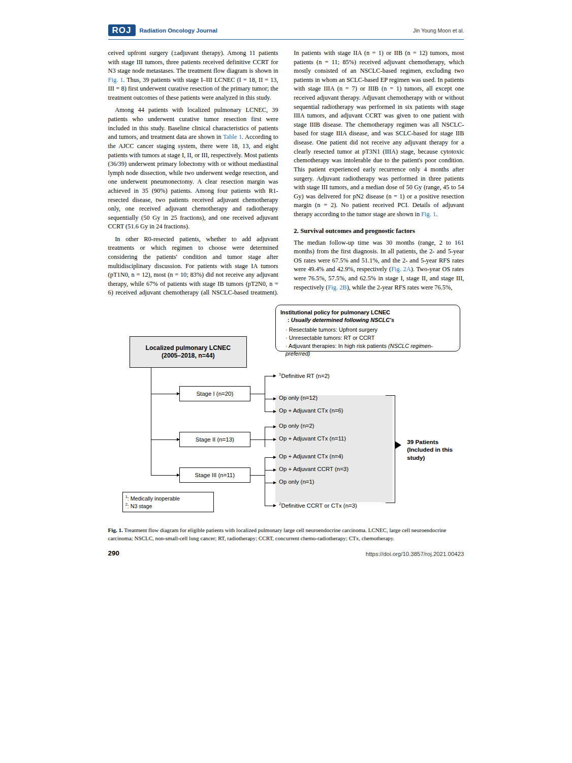ROJ Radiation Oncology Journal
Jin Young Moon et al.
ceived upfront surgery (±adjuvant therapy). Among 11 patients with stage III tumors, three patients received definitive CCRT for N3 stage node metastases. The treatment flow diagram is shown in Fig. 1. Thus, 39 patients with stage I–III LCNEC (I = 18, II = 13, III = 8) first underwent curative resection of the primary tumor; the treatment outcomes of these patients were analyzed in this study.
Among 44 patients with localized pulmonary LCNEC, 39 patients who underwent curative tumor resection first were included in this study. Baseline clinical characteristics of patients and tumors, and treatment data are shown in Table 1. According to the AJCC cancer staging system, there were 18, 13, and eight patients with tumors at stage I, II, or III, respectively. Most patients (36/39) underwent primary lobectomy with or without mediastinal lymph node dissection, while two underwent wedge resection, and one underwent pneumonectomy. A clear resection margin was achieved in 35 (90%) patients. Among four patients with R1-resected disease, two patients received adjuvant chemotherapy only, one received adjuvant chemotherapy and radiotherapy sequentially (50 Gy in 25 fractions), and one received adjuvant CCRT (51.6 Gy in 24 fractions).
In other R0-resected patients, whether to add adjuvant treatments or which regimen to choose were determined considering the patients' condition and tumor stage after multidisciplinary discussion. For patients with stage IA tumors (pT1N0, n = 12), most (n = 10; 83%) did not receive any adjuvant therapy, while 67% of patients with stage IB tumors (pT2N0, n = 6) received adjuvant chemotherapy (all NSCLC-based treatment). In patients with stage IIA (n = 1) or IIB (n = 12) tumors, most patients (n = 11; 85%) received adjuvant chemotherapy, which mostly consisted of an NSCLC-based regimen, excluding two patients in whom an SCLC-based EP regimen was used. In patients with stage IIIA (n = 7) or IIIB (n = 1) tumors, all except one received adjuvant therapy. Adjuvant chemotherapy with or without sequential radiotherapy was performed in six patients with stage IIIA tumors, and adjuvant CCRT was given to one patient with stage IIIB disease. The chemotherapy regimen was all NSCLC-based for stage IIIA disease, and was SCLC-based for stage IIB disease. One patient did not receive any adjuvant therapy for a clearly resected tumor at pT3N1 (IIIA) stage, because cytotoxic chemotherapy was intolerable due to the patient's poor condition. This patient experienced early recurrence only 4 months after surgery. Adjuvant radiotherapy was performed in three patients with stage III tumors, and a median dose of 50 Gy (range, 45 to 54 Gy) was delivered for pN2 disease (n = 1) or a positive resection margin (n = 2). No patient received PCI. Details of adjuvant therapy according to the tumor stage are shown in Fig. 1.
2. Survival outcomes and prognostic factors
The median follow-up time was 30 months (range, 2 to 161 months) from the first diagnosis. In all patients, the 2- and 5-year OS rates were 67.5% and 51.1%, and the 2- and 5-year RFS rates were 49.4% and 42.9%, respectively (Fig. 2A). Two-year OS rates were 76.5%, 57.5%, and 62.5% in stage I, stage II, and stage III, respectively (Fig. 2B), while the 2-year RFS rates were 76.5%,
Institutional policy for pulmonary LCNEC
: Usually determined following NSCLC's
Resectable tumors: Upfront surgery
Unresectable tumors: RT or CCRT
Adjuvant therapies: In high risk patients (NSCLC regimen-preferred)
Localized pulmonary LCNEC
(2005–2018, n=44)
Stage I (n=20)
Stage II (n=13)
Stage III (n=11)
1 Definitive RT (n=2)
Op only (n=12)
Op + Adjuvant CTx (n=6)
Op only (n=2)
Op + Adjuvant CTx (n=11)
Op + Adjuvant CTx (n=4)
Op + Adjuvant CCRT (n=3)
Op only (n=1)
2 Definitive CCRT or CTx (n=3)
39 Patients
(Included in this study)
1: Medically inoperable
2: N3 stage
Fig. 1. Treatment flow diagram for eligible patients with localized pulmonary large cell neuroendocrine carcinoma. LCNEC, large cell neuroendocrine carcinoma; NSCLC, non-small-cell lung cancer; RT, radiotherapy; CCRT, concurrent chemo-radiotherapy; CTx, chemotherapy.
290
https://doi.org/10.3857/roj.2021.00423